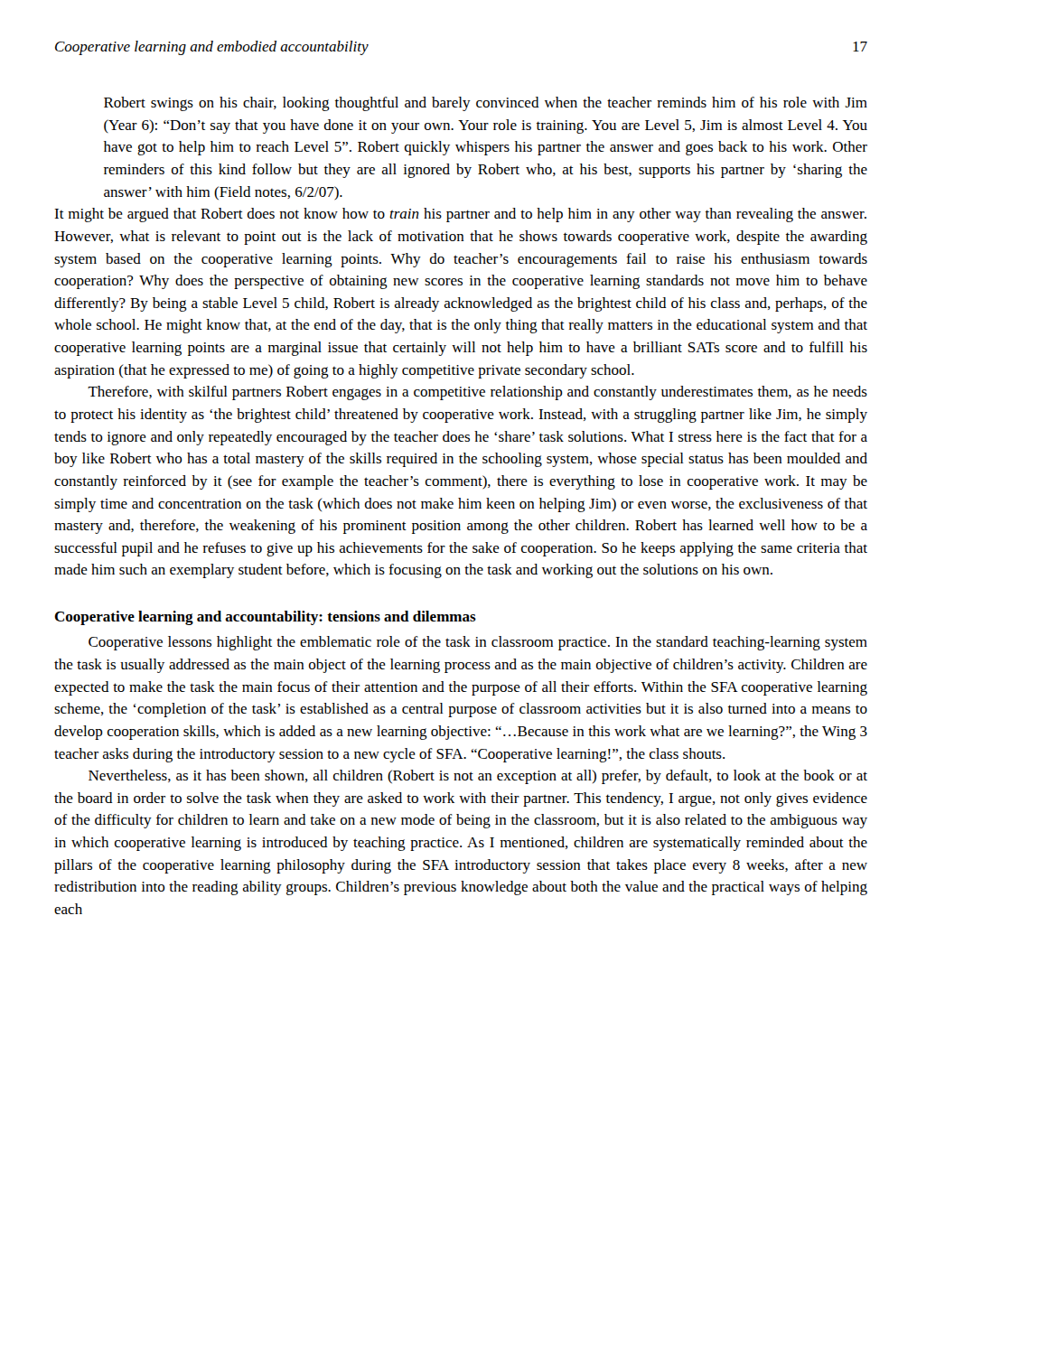Cooperative learning and embodied accountability 17
Robert swings on his chair, looking thoughtful and barely convinced when the teacher reminds him of his role with Jim (Year 6): “Don’t say that you have done it on your own. Your role is training. You are Level 5, Jim is almost Level 4. You have got to help him to reach Level 5”. Robert quickly whispers his partner the answer and goes back to his work. Other reminders of this kind follow but they are all ignored by Robert who, at his best, supports his partner by ‘sharing the answer’ with him (Field notes, 6/2/07).
It might be argued that Robert does not know how to train his partner and to help him in any other way than revealing the answer. However, what is relevant to point out is the lack of motivation that he shows towards cooperative work, despite the awarding system based on the cooperative learning points. Why do teacher’s encouragements fail to raise his enthusiasm towards cooperation? Why does the perspective of obtaining new scores in the cooperative learning standards not move him to behave differently? By being a stable Level 5 child, Robert is already acknowledged as the brightest child of his class and, perhaps, of the whole school. He might know that, at the end of the day, that is the only thing that really matters in the educational system and that cooperative learning points are a marginal issue that certainly will not help him to have a brilliant SATs score and to fulfill his aspiration (that he expressed to me) of going to a highly competitive private secondary school.
Therefore, with skilful partners Robert engages in a competitive relationship and constantly underestimates them, as he needs to protect his identity as ‘the brightest child’ threatened by cooperative work. Instead, with a struggling partner like Jim, he simply tends to ignore and only repeatedly encouraged by the teacher does he ‘share’ task solutions. What I stress here is the fact that for a boy like Robert who has a total mastery of the skills required in the schooling system, whose special status has been moulded and constantly reinforced by it (see for example the teacher’s comment), there is everything to lose in cooperative work. It may be simply time and concentration on the task (which does not make him keen on helping Jim) or even worse, the exclusiveness of that mastery and, therefore, the weakening of his prominent position among the other children. Robert has learned well how to be a successful pupil and he refuses to give up his achievements for the sake of cooperation. So he keeps applying the same criteria that made him such an exemplary student before, which is focusing on the task and working out the solutions on his own.
Cooperative learning and accountability: tensions and dilemmas
Cooperative lessons highlight the emblematic role of the task in classroom practice. In the standard teaching-learning system the task is usually addressed as the main object of the learning process and as the main objective of children’s activity. Children are expected to make the task the main focus of their attention and the purpose of all their efforts. Within the SFA cooperative learning scheme, the ‘completion of the task’ is established as a central purpose of classroom activities but it is also turned into a means to develop cooperation skills, which is added as a new learning objective: “…Because in this work what are we learning?”, the Wing 3 teacher asks during the introductory session to a new cycle of SFA. “Cooperative learning!”, the class shouts.
Nevertheless, as it has been shown, all children (Robert is not an exception at all) prefer, by default, to look at the book or at the board in order to solve the task when they are asked to work with their partner. This tendency, I argue, not only gives evidence of the difficulty for children to learn and take on a new mode of being in the classroom, but it is also related to the ambiguous way in which cooperative learning is introduced by teaching practice. As I mentioned, children are systematically reminded about the pillars of the cooperative learning philosophy during the SFA introductory session that takes place every 8 weeks, after a new redistribution into the reading ability groups. Children’s previous knowledge about both the value and the practical ways of helping each